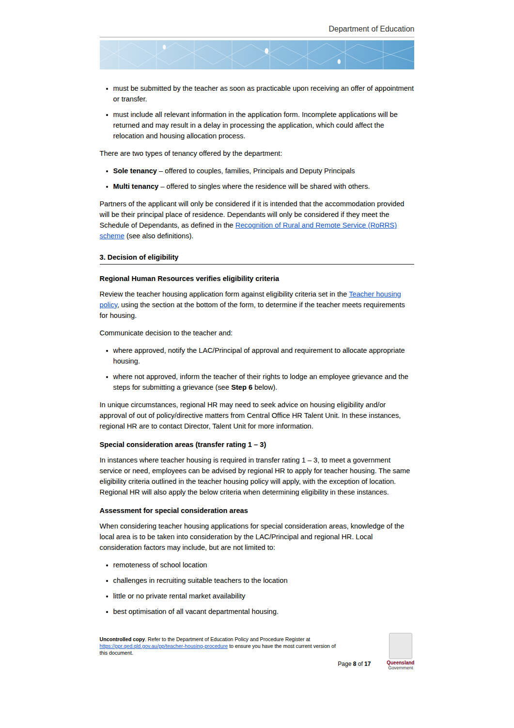Department of Education
must be submitted by the teacher as soon as practicable upon receiving an offer of appointment or transfer.
must include all relevant information in the application form. Incomplete applications will be returned and may result in a delay in processing the application, which could affect the relocation and housing allocation process.
There are two types of tenancy offered by the department:
Sole tenancy – offered to couples, families, Principals and Deputy Principals
Multi tenancy – offered to singles where the residence will be shared with others.
Partners of the applicant will only be considered if it is intended that the accommodation provided will be their principal place of residence. Dependants will only be considered if they meet the Schedule of Dependants, as defined in the Recognition of Rural and Remote Service (RoRRS) scheme (see also definitions).
3. Decision of eligibility
Regional Human Resources verifies eligibility criteria
Review the teacher housing application form against eligibility criteria set in the Teacher housing policy, using the section at the bottom of the form, to determine if the teacher meets requirements for housing.
Communicate decision to the teacher and:
where approved, notify the LAC/Principal of approval and requirement to allocate appropriate housing.
where not approved, inform the teacher of their rights to lodge an employee grievance and the steps for submitting a grievance (see Step 6 below).
In unique circumstances, regional HR may need to seek advice on housing eligibility and/or approval of out of policy/directive matters from Central Office HR Talent Unit. In these instances, regional HR are to contact Director, Talent Unit for more information.
Special consideration areas (transfer rating 1 – 3)
In instances where teacher housing is required in transfer rating 1 – 3, to meet a government service or need, employees can be advised by regional HR to apply for teacher housing. The same eligibility criteria outlined in the teacher housing policy will apply, with the exception of location. Regional HR will also apply the below criteria when determining eligibility in these instances.
Assessment for special consideration areas
When considering teacher housing applications for special consideration areas, knowledge of the local area is to be taken into consideration by the LAC/Principal and regional HR. Local consideration factors may include, but are not limited to:
remoteness of school location
challenges in recruiting suitable teachers to the location
little or no private rental market availability
best optimisation of all vacant departmental housing.
Uncontrolled copy. Refer to the Department of Education Policy and Procedure Register at https://ppr.qed.qld.gov.au/pp/teacher-housing-procedure to ensure you have the most current version of this document.
Page 8 of 17
Queensland
Government